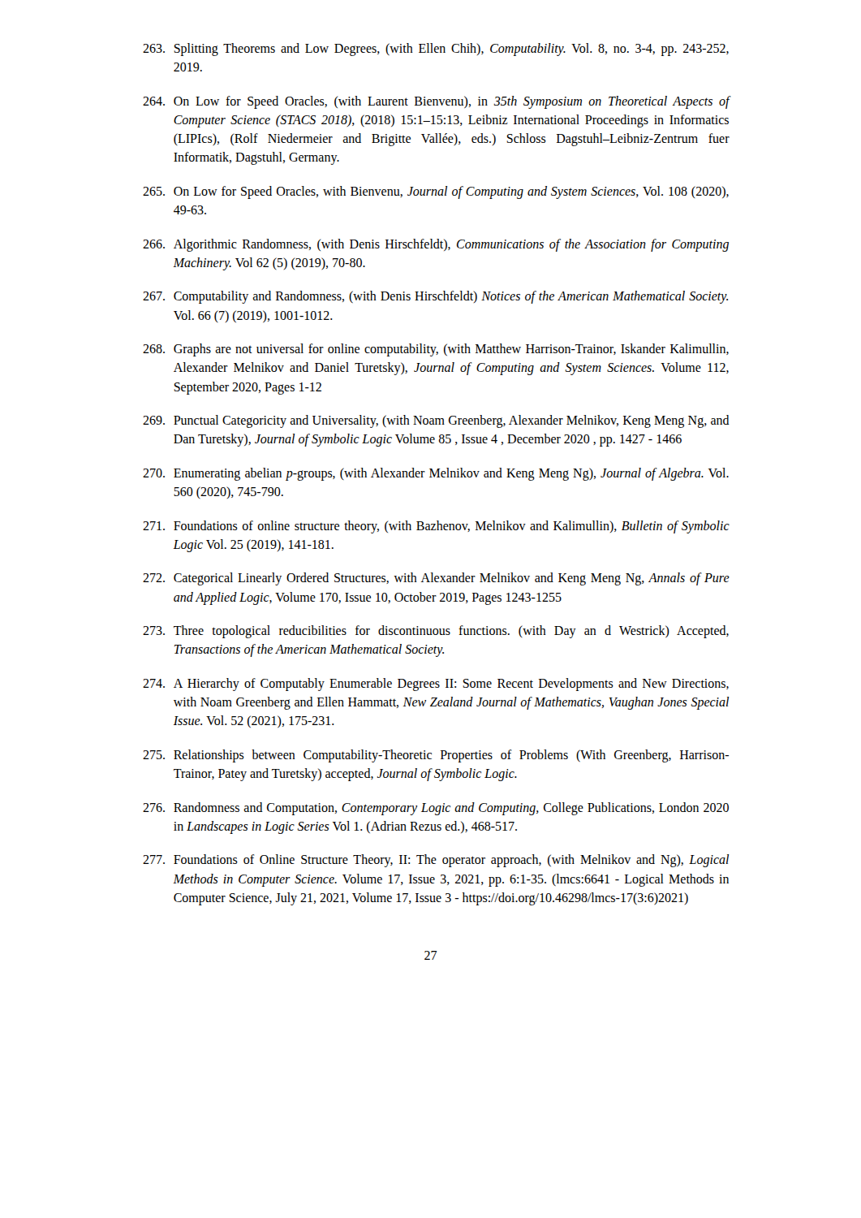263. Splitting Theorems and Low Degrees, (with Ellen Chih), Computability. Vol. 8, no. 3-4, pp. 243-252, 2019.
264. On Low for Speed Oracles, (with Laurent Bienvenu), in 35th Symposium on Theoretical Aspects of Computer Science (STACS 2018), (2018) 15:1–15:13, Leibniz International Proceedings in Informatics (LIPIcs), (Rolf Niedermeier and Brigitte Vallée), eds.) Schloss Dagstuhl–Leibniz-Zentrum fuer Informatik, Dagstuhl, Germany.
265. On Low for Speed Oracles, with Bienvenu, Journal of Computing and System Sciences, Vol. 108 (2020), 49-63.
266. Algorithmic Randomness, (with Denis Hirschfeldt), Communications of the Association for Computing Machinery. Vol 62 (5) (2019), 70-80.
267. Computability and Randomness, (with Denis Hirschfeldt) Notices of the American Mathematical Society. Vol. 66 (7) (2019), 1001-1012.
268. Graphs are not universal for online computability, (with Matthew Harrison-Trainor, Iskander Kalimullin, Alexander Melnikov and Daniel Turetsky), Journal of Computing and System Sciences. Volume 112, September 2020, Pages 1-12
269. Punctual Categoricity and Universality, (with Noam Greenberg, Alexander Melnikov, Keng Meng Ng, and Dan Turetsky), Journal of Symbolic Logic Volume 85 , Issue 4 , December 2020 , pp. 1427 - 1466
270. Enumerating abelian p-groups, (with Alexander Melnikov and Keng Meng Ng), Journal of Algebra. Vol. 560 (2020), 745-790.
271. Foundations of online structure theory, (with Bazhenov, Melnikov and Kalimullin), Bulletin of Symbolic Logic Vol. 25 (2019), 141-181.
272. Categorical Linearly Ordered Structures, with Alexander Melnikov and Keng Meng Ng, Annals of Pure and Applied Logic, Volume 170, Issue 10, October 2019, Pages 1243-1255
273. Three topological reducibilities for discontinuous functions. (with Day an d Westrick) Accepted, Transactions of the American Mathematical Society.
274. A Hierarchy of Computably Enumerable Degrees II: Some Recent Developments and New Directions, with Noam Greenberg and Ellen Hammatt, New Zealand Journal of Mathematics, Vaughan Jones Special Issue. Vol. 52 (2021), 175-231.
275. Relationships between Computability-Theoretic Properties of Problems (With Greenberg, Harrison-Trainor, Patey and Turetsky) accepted, Journal of Symbolic Logic.
276. Randomness and Computation, Contemporary Logic and Computing, College Publications, London 2020 in Landscapes in Logic Series Vol 1. (Adrian Rezus ed.), 468-517.
277. Foundations of Online Structure Theory, II: The operator approach, (with Melnikov and Ng), Logical Methods in Computer Science. Volume 17, Issue 3, 2021, pp. 6:1-35. (lmcs:6641 - Logical Methods in Computer Science, July 21, 2021, Volume 17, Issue 3 - https://doi.org/10.46298/lmcs-17(3:6)2021)
27